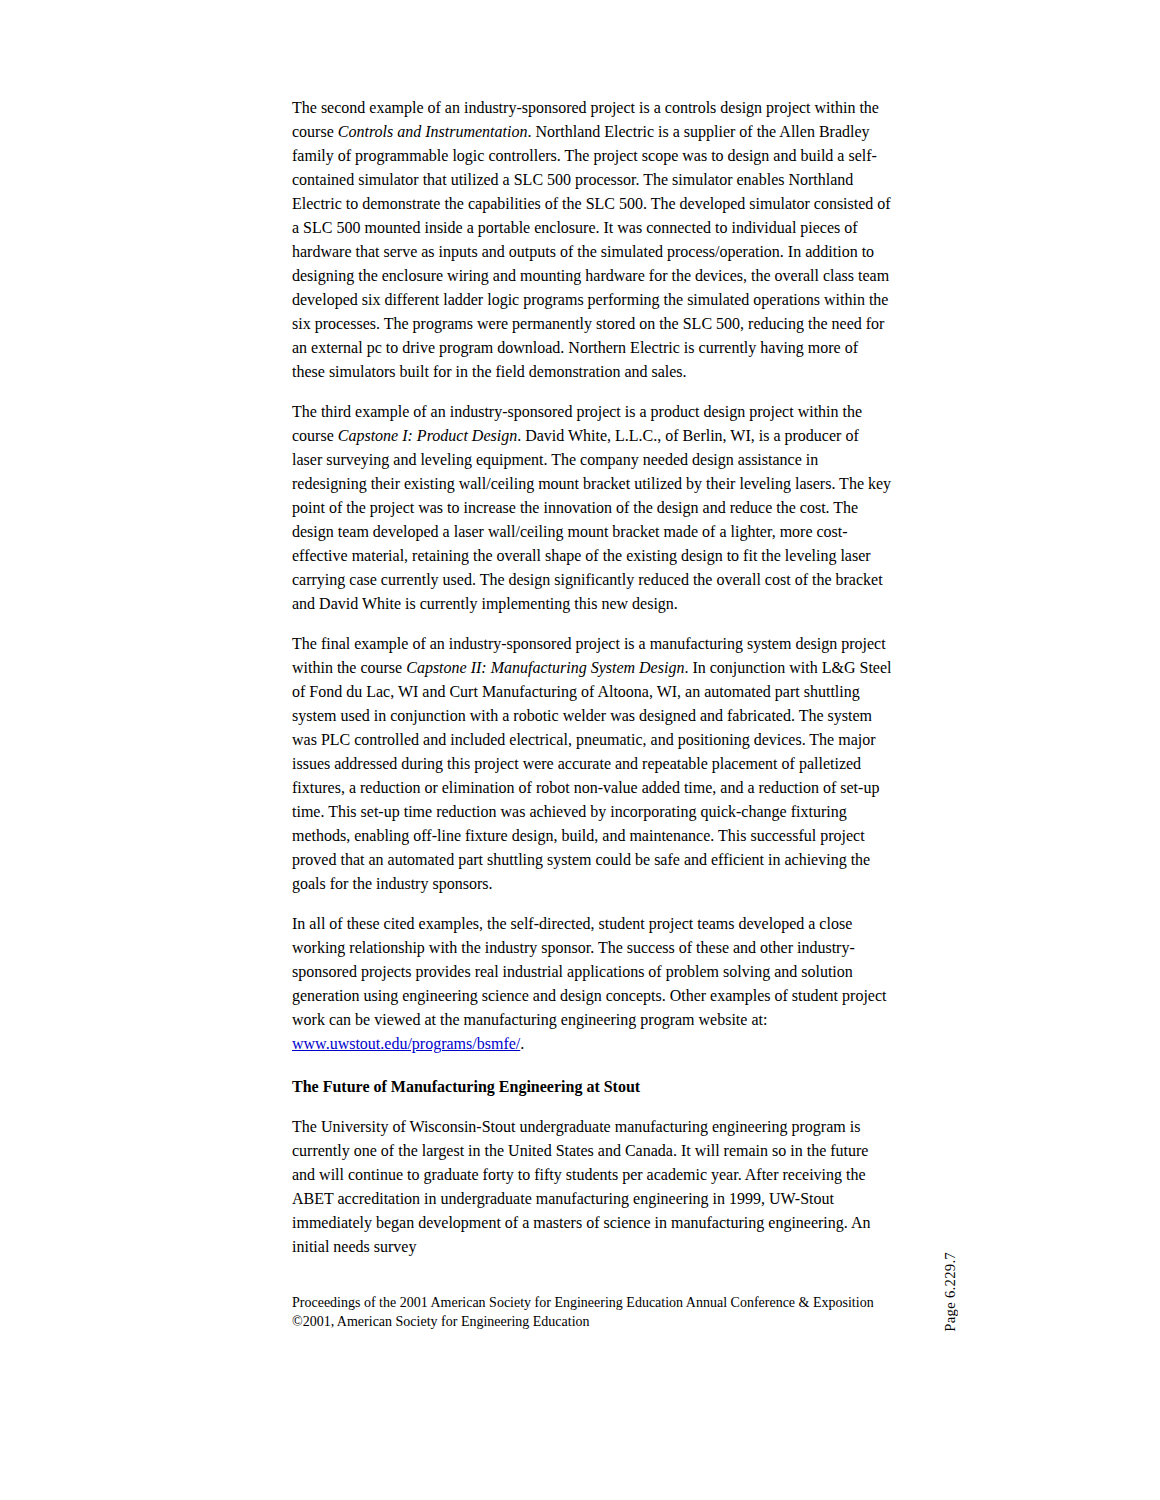The second example of an industry-sponsored project is a controls design project within the course Controls and Instrumentation. Northland Electric is a supplier of the Allen Bradley family of programmable logic controllers. The project scope was to design and build a self-contained simulator that utilized a SLC 500 processor. The simulator enables Northland Electric to demonstrate the capabilities of the SLC 500. The developed simulator consisted of a SLC 500 mounted inside a portable enclosure. It was connected to individual pieces of hardware that serve as inputs and outputs of the simulated process/operation. In addition to designing the enclosure wiring and mounting hardware for the devices, the overall class team developed six different ladder logic programs performing the simulated operations within the six processes. The programs were permanently stored on the SLC 500, reducing the need for an external pc to drive program download. Northern Electric is currently having more of these simulators built for in the field demonstration and sales.
The third example of an industry-sponsored project is a product design project within the course Capstone I: Product Design. David White, L.L.C., of Berlin, WI, is a producer of laser surveying and leveling equipment. The company needed design assistance in redesigning their existing wall/ceiling mount bracket utilized by their leveling lasers. The key point of the project was to increase the innovation of the design and reduce the cost. The design team developed a laser wall/ceiling mount bracket made of a lighter, more cost-effective material, retaining the overall shape of the existing design to fit the leveling laser carrying case currently used. The design significantly reduced the overall cost of the bracket and David White is currently implementing this new design.
The final example of an industry-sponsored project is a manufacturing system design project within the course Capstone II: Manufacturing System Design. In conjunction with L&G Steel of Fond du Lac, WI and Curt Manufacturing of Altoona, WI, an automated part shuttling system used in conjunction with a robotic welder was designed and fabricated. The system was PLC controlled and included electrical, pneumatic, and positioning devices. The major issues addressed during this project were accurate and repeatable placement of palletized fixtures, a reduction or elimination of robot non-value added time, and a reduction of set-up time. This set-up time reduction was achieved by incorporating quick-change fixturing methods, enabling off-line fixture design, build, and maintenance. This successful project proved that an automated part shuttling system could be safe and efficient in achieving the goals for the industry sponsors.
In all of these cited examples, the self-directed, student project teams developed a close working relationship with the industry sponsor. The success of these and other industry-sponsored projects provides real industrial applications of problem solving and solution generation using engineering science and design concepts. Other examples of student project work can be viewed at the manufacturing engineering program website at: www.uwstout.edu/programs/bsmfe/.
The Future of Manufacturing Engineering at Stout
The University of Wisconsin-Stout undergraduate manufacturing engineering program is currently one of the largest in the United States and Canada. It will remain so in the future and will continue to graduate forty to fifty students per academic year. After receiving the ABET accreditation in undergraduate manufacturing engineering in 1999, UW-Stout immediately began development of a masters of science in manufacturing engineering. An initial needs survey
Proceedings of the 2001 American Society for Engineering Education Annual Conference & Exposition ©2001, American Society for Engineering Education
Page 6.229.7